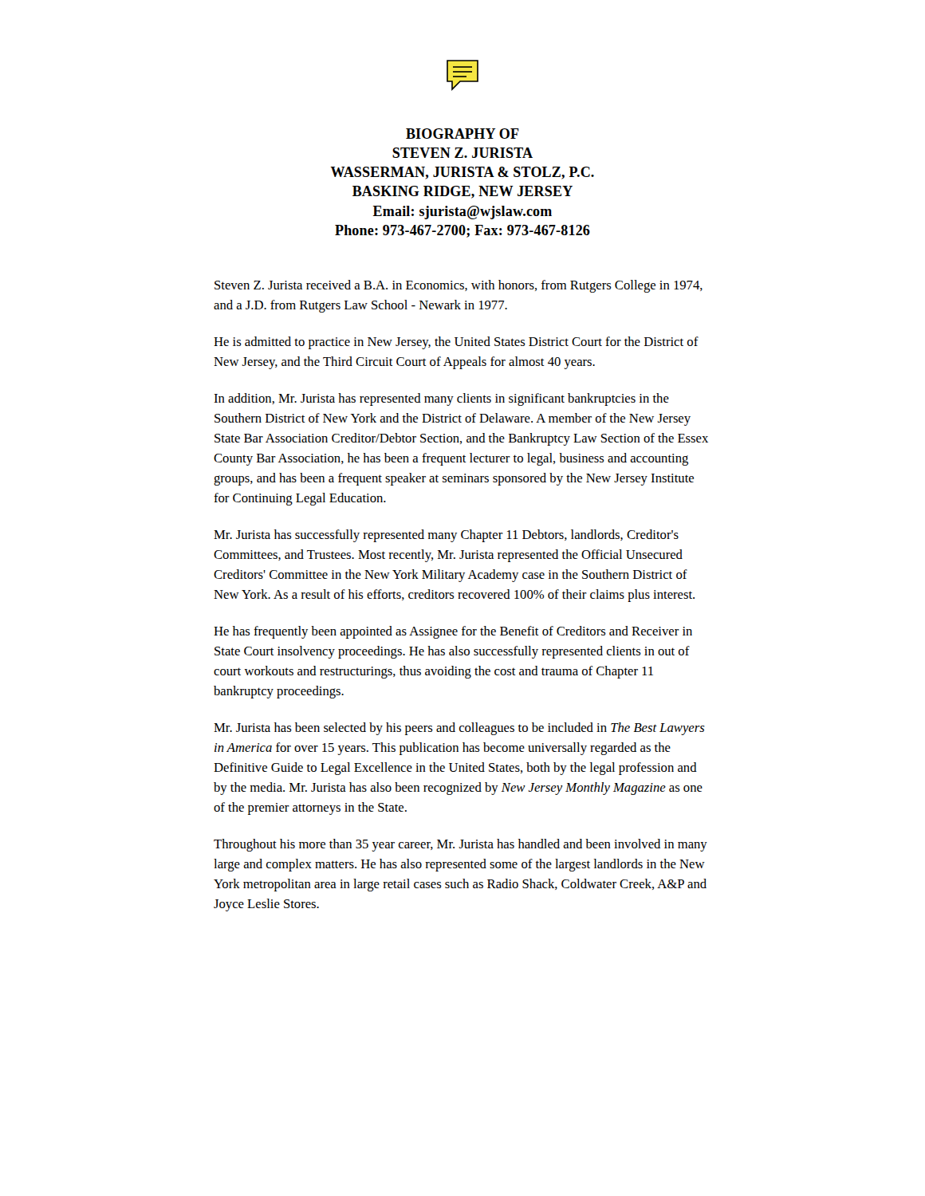BIOGRAPHY OF STEVEN Z. JURISTA WASSERMAN, JURISTA & STOLZ, P.C. BASKING RIDGE, NEW JERSEY Email: sjurista@wjslaw.com Phone: 973-467-2700; Fax: 973-467-8126
Steven Z. Jurista received a B.A. in Economics, with honors, from Rutgers College in 1974, and a J.D. from Rutgers Law School - Newark in 1977.
He is admitted to practice in New Jersey, the United States District Court for the District of New Jersey, and the Third Circuit Court of Appeals for almost 40 years.
In addition, Mr. Jurista has represented many clients in significant bankruptcies in the Southern District of New York and the District of Delaware. A member of the New Jersey State Bar Association Creditor/Debtor Section, and the Bankruptcy Law Section of the Essex County Bar Association, he has been a frequent lecturer to legal, business and accounting groups, and has been a frequent speaker at seminars sponsored by the New Jersey Institute for Continuing Legal Education.
Mr. Jurista has successfully represented many Chapter 11 Debtors, landlords, Creditor's Committees, and Trustees. Most recently, Mr. Jurista represented the Official Unsecured Creditors' Committee in the New York Military Academy case in the Southern District of New York. As a result of his efforts, creditors recovered 100% of their claims plus interest.
He has frequently been appointed as Assignee for the Benefit of Creditors and Receiver in State Court insolvency proceedings. He has also successfully represented clients in out of court workouts and restructurings, thus avoiding the cost and trauma of Chapter 11 bankruptcy proceedings.
Mr. Jurista has been selected by his peers and colleagues to be included in The Best Lawyers in America for over 15 years. This publication has become universally regarded as the Definitive Guide to Legal Excellence in the United States, both by the legal profession and by the media. Mr. Jurista has also been recognized by New Jersey Monthly Magazine as one of the premier attorneys in the State.
Throughout his more than 35 year career, Mr. Jurista has handled and been involved in many large and complex matters. He has also represented some of the largest landlords in the New York metropolitan area in large retail cases such as Radio Shack, Coldwater Creek, A&P and Joyce Leslie Stores.